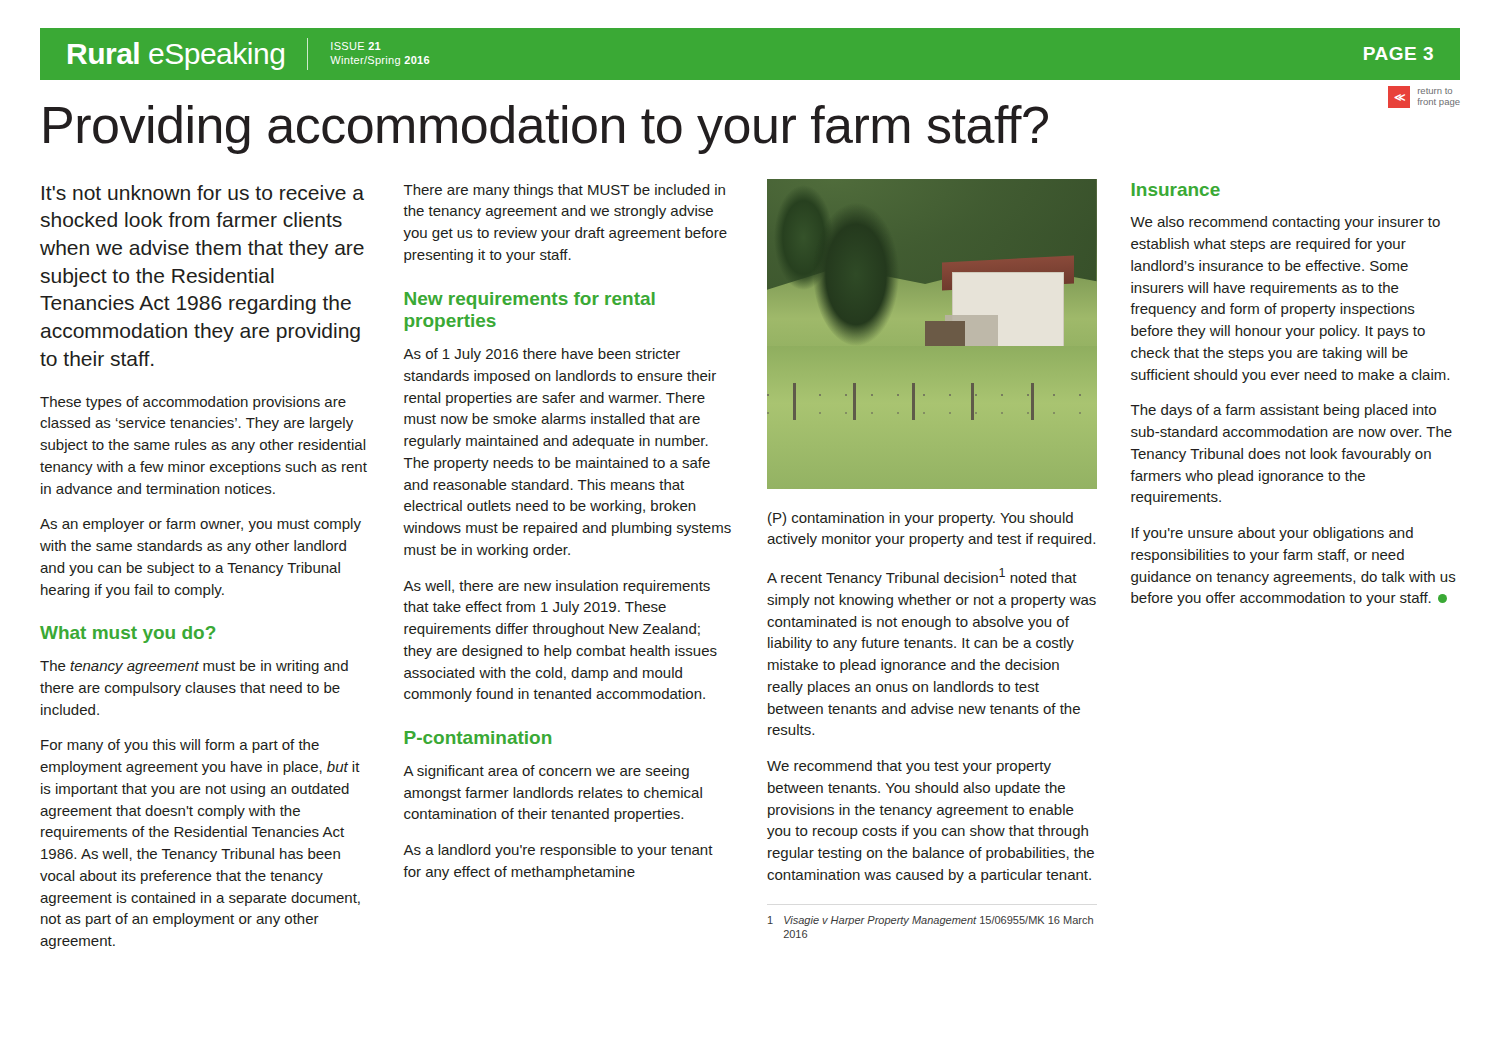Rural eSpeaking
ISSUE 21
Winter/Spring 2016
PAGE 3
≪
return to
front page
Providing accommodation to your farm staff?
It's not unknown for us to receive a shocked look from farmer clients when we advise them that they are subject to the Residential Tenancies Act 1986 regarding the accommodation they are providing to their staff.
These types of accommodation provisions are classed as ‘service tenancies’. They are largely subject to the same rules as any other residential tenancy with a few minor exceptions such as rent in advance and termination notices.
As an employer or farm owner, you must comply with the same standards as any other landlord and you can be subject to a Tenancy Tribunal hearing if you fail to comply.
What must you do?
The tenancy agreement must be in writing and there are compulsory clauses that need to be included.
For many of you this will form a part of the employment agreement you have in place, but it is important that you are not using an outdated agreement that doesn't comply with the requirements of the Residential Tenancies Act 1986. As well, the Tenancy Tribunal has been vocal about its preference that the tenancy agreement is contained in a separate document, not as part of an employment or any other agreement.
There are many things that MUST be included in the tenancy agreement and we strongly advise you get us to review your draft agreement before presenting it to your staff.
New requirements for rental properties
As of 1 July 2016 there have been stricter standards imposed on landlords to ensure their rental properties are safer and warmer. There must now be smoke alarms installed that are regularly maintained and adequate in number. The property needs to be maintained to a safe and reasonable standard. This means that electrical outlets need to be working, broken windows must be repaired and plumbing systems must be in working order.
As well, there are new insulation requirements that take effect from 1 July 2019. These requirements differ throughout New Zealand; they are designed to help combat health issues associated with the cold, damp and mould commonly found in tenanted accommodation.
P-contamination
A significant area of concern we are seeing amongst farmer landlords relates to chemical contamination of their tenanted properties.
As a landlord you're responsible to your tenant for any effect of methamphetamine
(P) contamination in your property. You should actively monitor your property and test if required.
A recent Tenancy Tribunal decision1 noted that simply not knowing whether or not a property was contaminated is not enough to absolve you of liability to any future tenants. It can be a costly mistake to plead ignorance and the decision really places an onus on landlords to test between tenants and advise new tenants of the results.
We recommend that you test your property between tenants. You should also update the provisions in the tenancy agreement to enable you to recoup costs if you can show that through regular testing on the balance of probabilities, the contamination was caused by a particular tenant.
1
Visagie v Harper Property Management 15/06955/MK 16 March 2016
Insurance
We also recommend contacting your insurer to establish what steps are required for your landlord’s insurance to be effective. Some insurers will have requirements as to the frequency and form of property inspections before they will honour your policy. It pays to check that the steps you are taking will be sufficient should you ever need to make a claim.
The days of a farm assistant being placed into sub-standard accommodation are now over. The Tenancy Tribunal does not look favourably on farmers who plead ignorance to the requirements.
If you're unsure about your obligations and responsibilities to your farm staff, or need guidance on tenancy agreements, do talk with us before you offer accommodation to your staff.